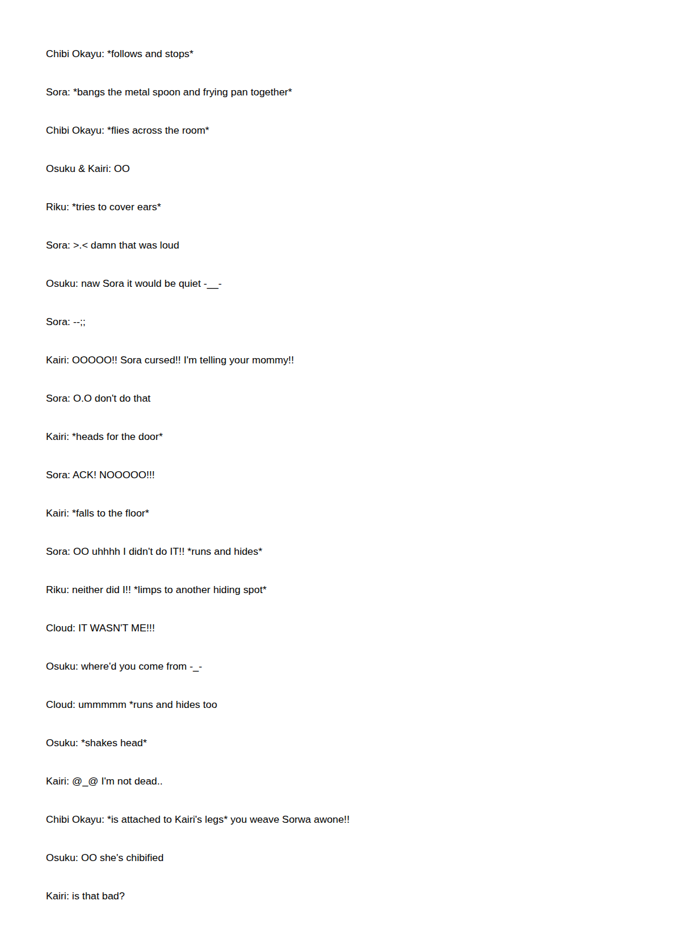Chibi Okayu: *follows and stops*
Sora: *bangs the metal spoon and frying pan together*
Chibi Okayu: *flies across the room*
Osuku & Kairi: OO
Riku: *tries to cover ears*
Sora: >.< damn that was loud
Osuku: naw Sora it would be quiet -__-
Sora: --;;
Kairi: OOOOO!! Sora cursed!! I'm telling your mommy!!
Sora: O.O don't do that
Kairi: *heads for the door*
Sora: ACK! NOOOOO!!!
Kairi: *falls to the floor*
Sora: OO uhhhh I didn't do IT!! *runs and hides*
Riku: neither did I!! *limps to another hiding spot*
Cloud: IT WASN'T ME!!!
Osuku: where'd you come from -_-
Cloud: ummmmm *runs and hides too
Osuku: *shakes head*
Kairi: @_@ I'm not dead..
Chibi Okayu: *is attached to Kairi's legs* you weave Sorwa awone!!
Osuku: OO she's chibified
Kairi: is that bad?